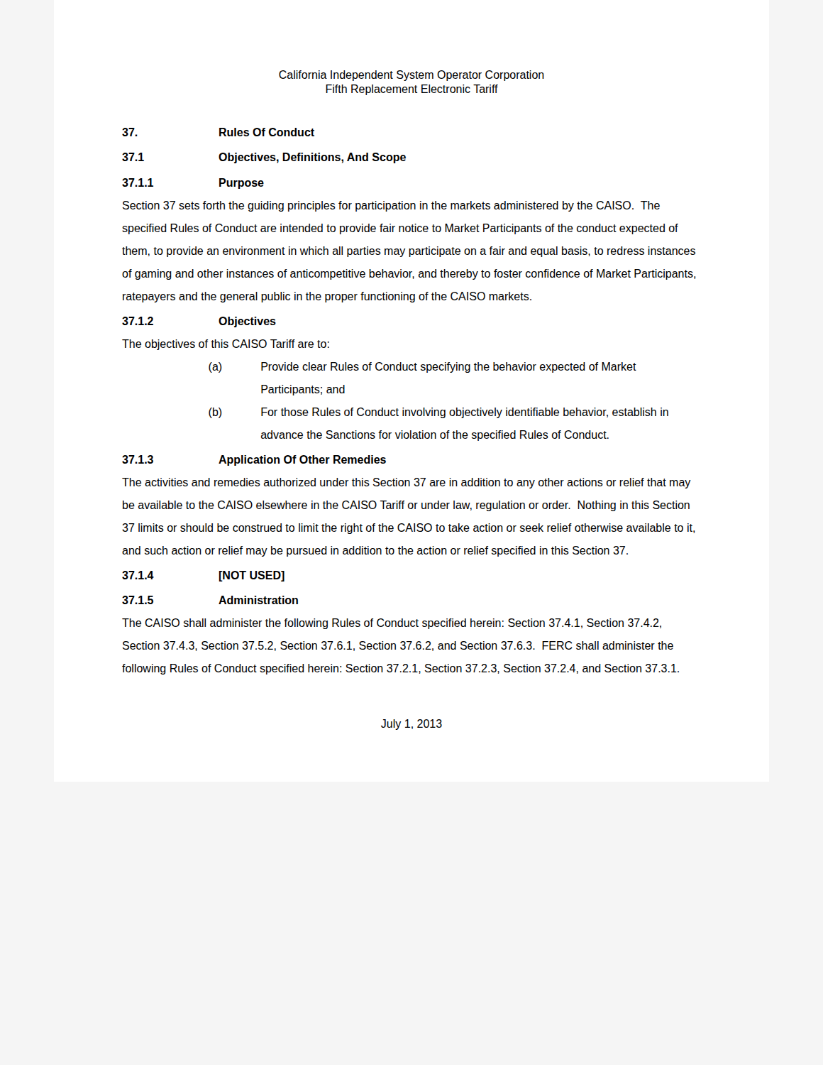California Independent System Operator Corporation
Fifth Replacement Electronic Tariff
37. Rules Of Conduct
37.1 Objectives, Definitions, And Scope
37.1.1 Purpose
Section 37 sets forth the guiding principles for participation in the markets administered by the CAISO. The specified Rules of Conduct are intended to provide fair notice to Market Participants of the conduct expected of them, to provide an environment in which all parties may participate on a fair and equal basis, to redress instances of gaming and other instances of anticompetitive behavior, and thereby to foster confidence of Market Participants, ratepayers and the general public in the proper functioning of the CAISO markets.
37.1.2 Objectives
The objectives of this CAISO Tariff are to:
(a) Provide clear Rules of Conduct specifying the behavior expected of Market Participants; and
(b) For those Rules of Conduct involving objectively identifiable behavior, establish in advance the Sanctions for violation of the specified Rules of Conduct.
37.1.3 Application Of Other Remedies
The activities and remedies authorized under this Section 37 are in addition to any other actions or relief that may be available to the CAISO elsewhere in the CAISO Tariff or under law, regulation or order. Nothing in this Section 37 limits or should be construed to limit the right of the CAISO to take action or seek relief otherwise available to it, and such action or relief may be pursued in addition to the action or relief specified in this Section 37.
37.1.4[NOT USED]
37.1.5 Administration
The CAISO shall administer the following Rules of Conduct specified herein: Section 37.4.1, Section 37.4.2, Section 37.4.3, Section 37.5.2, Section 37.6.1, Section 37.6.2, and Section 37.6.3. FERC shall administer the following Rules of Conduct specified herein: Section 37.2.1, Section 37.2.3, Section 37.2.4, and Section 37.3.1.
July 1, 2013